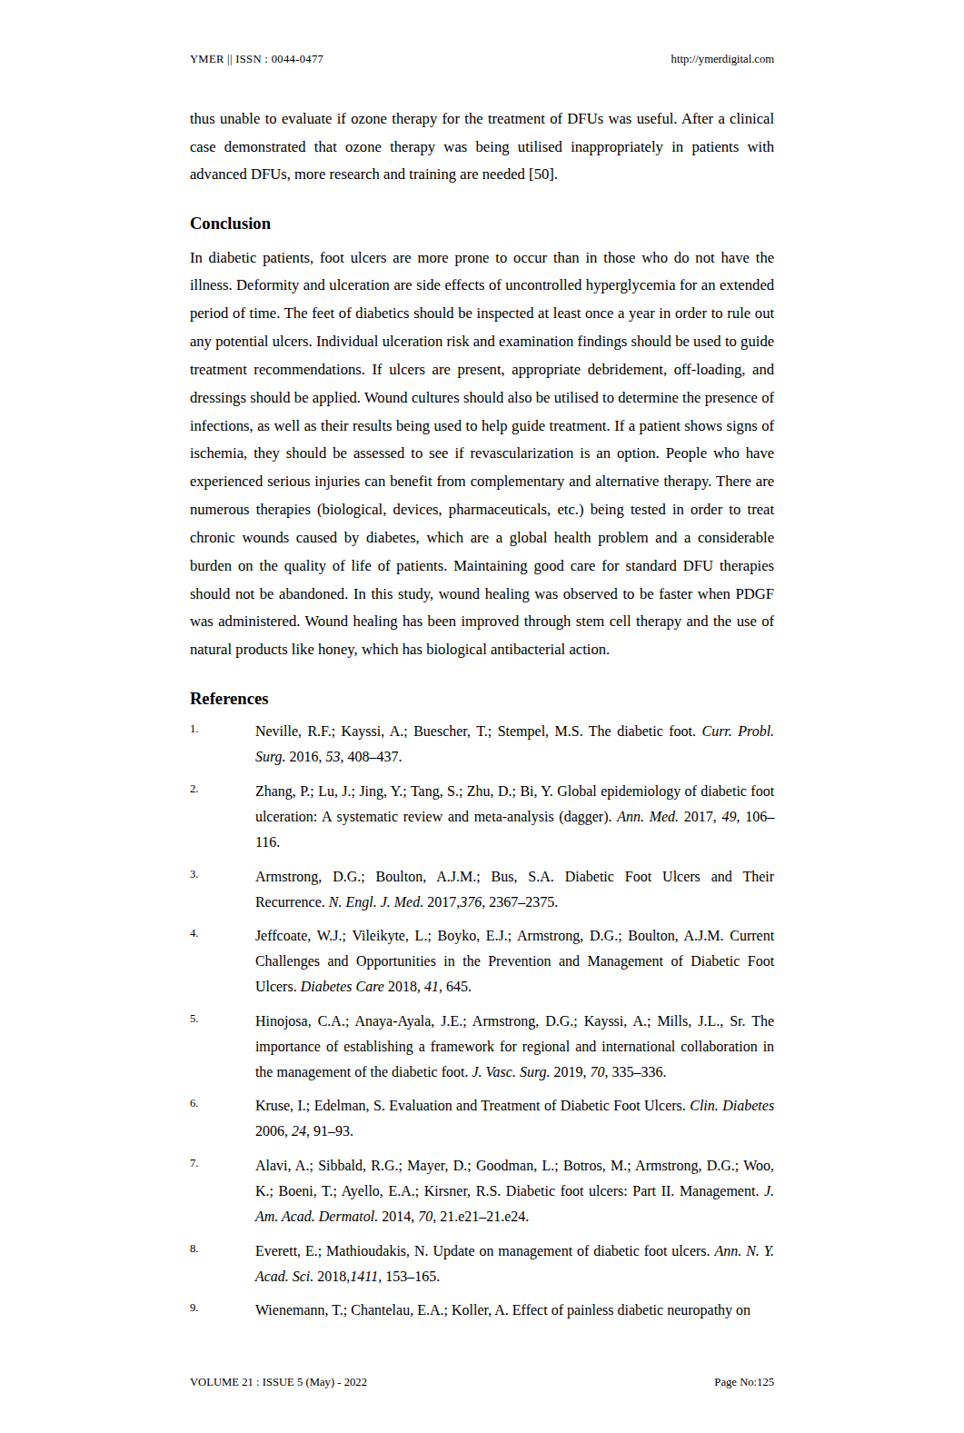YMER || ISSN : 0044-0477
http://ymerdigital.com
thus unable to evaluate if ozone therapy for the treatment of DFUs was useful. After a clinical case demonstrated that ozone therapy was being utilised inappropriately in patients with advanced DFUs, more research and training are needed [50].
Conclusion
In diabetic patients, foot ulcers are more prone to occur than in those who do not have the illness. Deformity and ulceration are side effects of uncontrolled hyperglycemia for an extended period of time. The feet of diabetics should be inspected at least once a year in order to rule out any potential ulcers. Individual ulceration risk and examination findings should be used to guide treatment recommendations. If ulcers are present, appropriate debridement, off-loading, and dressings should be applied. Wound cultures should also be utilised to determine the presence of infections, as well as their results being used to help guide treatment. If a patient shows signs of ischemia, they should be assessed to see if revascularization is an option. People who have experienced serious injuries can benefit from complementary and alternative therapy. There are numerous therapies (biological, devices, pharmaceuticals, etc.) being tested in order to treat chronic wounds caused by diabetes, which are a global health problem and a considerable burden on the quality of life of patients. Maintaining good care for standard DFU therapies should not be abandoned. In this study, wound healing was observed to be faster when PDGF was administered. Wound healing has been improved through stem cell therapy and the use of natural products like honey, which has biological antibacterial action.
References
Neville, R.F.; Kayssi, A.; Buescher, T.; Stempel, M.S. The diabetic foot. Curr. Probl. Surg. 2016, 53, 408–437.
Zhang, P.; Lu, J.; Jing, Y.; Tang, S.; Zhu, D.; Bi, Y. Global epidemiology of diabetic foot ulceration: A systematic review and meta-analysis (dagger). Ann. Med. 2017, 49, 106–116.
Armstrong, D.G.; Boulton, A.J.M.; Bus, S.A. Diabetic Foot Ulcers and Their Recurrence. N. Engl. J. Med. 2017,376, 2367–2375.
Jeffcoate, W.J.; Vileikyte, L.; Boyko, E.J.; Armstrong, D.G.; Boulton, A.J.M. Current Challenges and Opportunities in the Prevention and Management of Diabetic Foot Ulcers. Diabetes Care 2018, 41, 645.
Hinojosa, C.A.; Anaya-Ayala, J.E.; Armstrong, D.G.; Kayssi, A.; Mills, J.L., Sr. The importance of establishing a framework for regional and international collaboration in the management of the diabetic foot. J. Vasc. Surg. 2019, 70, 335–336.
Kruse, I.; Edelman, S. Evaluation and Treatment of Diabetic Foot Ulcers. Clin. Diabetes 2006, 24, 91–93.
Alavi, A.; Sibbald, R.G.; Mayer, D.; Goodman, L.; Botros, M.; Armstrong, D.G.; Woo, K.; Boeni, T.; Ayello, E.A.; Kirsner, R.S. Diabetic foot ulcers: Part II. Management. J. Am. Acad. Dermatol. 2014, 70, 21.e21–21.e24.
Everett, E.; Mathioudakis, N. Update on management of diabetic foot ulcers. Ann. N. Y. Acad. Sci. 2018,1411, 153–165.
Wienemann, T.; Chantelau, E.A.; Koller, A. Effect of painless diabetic neuropathy on
VOLUME 21 : ISSUE 5 (May) - 2022
Page No:125